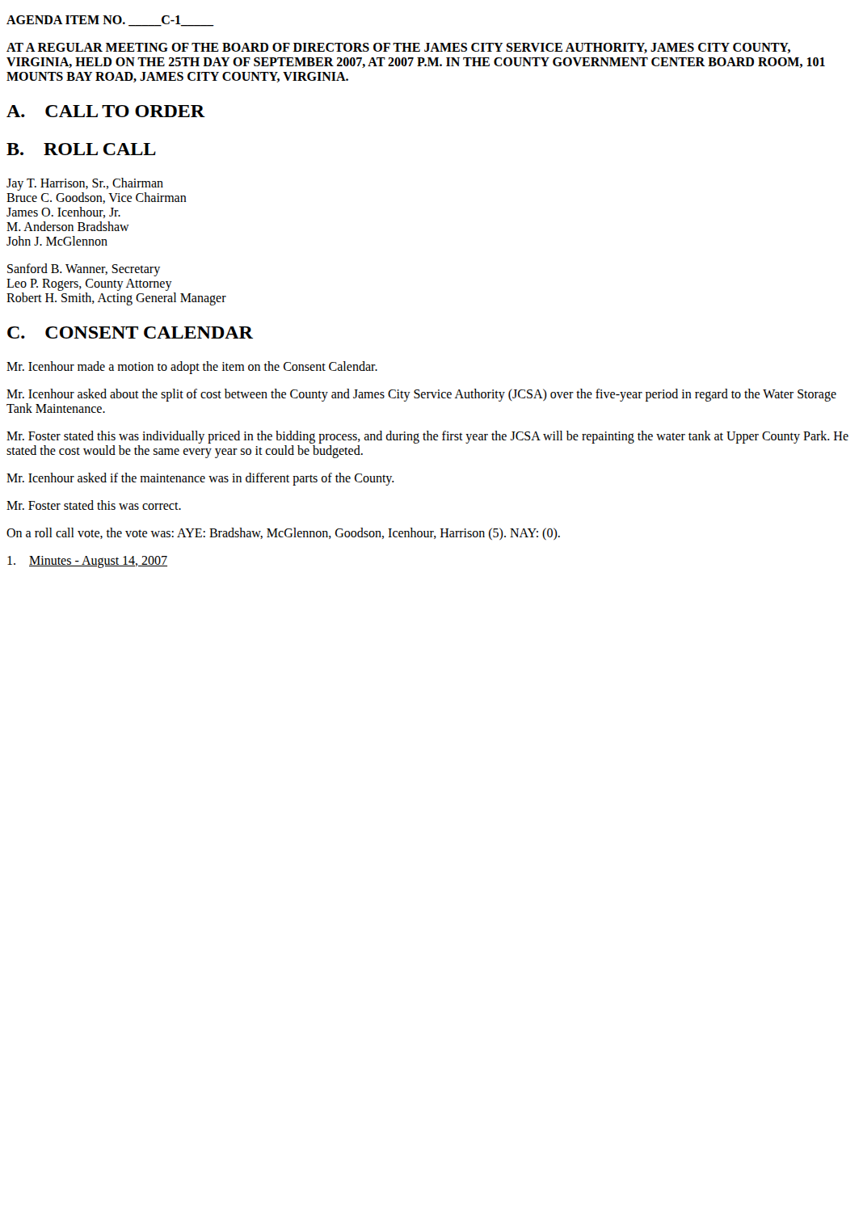AGENDA ITEM NO. _____C-1_____
AT A REGULAR MEETING OF THE BOARD OF DIRECTORS OF THE JAMES CITY SERVICE AUTHORITY, JAMES CITY COUNTY, VIRGINIA, HELD ON THE 25TH DAY OF SEPTEMBER 2007, AT 2007 P.M. IN THE COUNTY GOVERNMENT CENTER BOARD ROOM, 101 MOUNTS BAY ROAD, JAMES CITY COUNTY, VIRGINIA.
A. CALL TO ORDER
B. ROLL CALL
Jay T. Harrison, Sr., Chairman
Bruce C. Goodson, Vice Chairman
James O. Icenhour, Jr.
M. Anderson Bradshaw
John J. McGlennon
Sanford B. Wanner, Secretary
Leo P. Rogers, County Attorney
Robert H. Smith, Acting General Manager
C. CONSENT CALENDAR
Mr. Icenhour made a motion to adopt the item on the Consent Calendar.
Mr. Icenhour asked about the split of cost between the County and James City Service Authority (JCSA) over the five-year period in regard to the Water Storage Tank Maintenance.
Mr. Foster stated this was individually priced in the bidding process, and during the first year the JCSA will be repainting the water tank at Upper County Park. He stated the cost would be the same every year so it could be budgeted.
Mr. Icenhour asked if the maintenance was in different parts of the County.
Mr. Foster stated this was correct.
On a roll call vote, the vote was: AYE: Bradshaw, McGlennon, Goodson, Icenhour, Harrison (5). NAY: (0).
1. Minutes - August 14, 2007